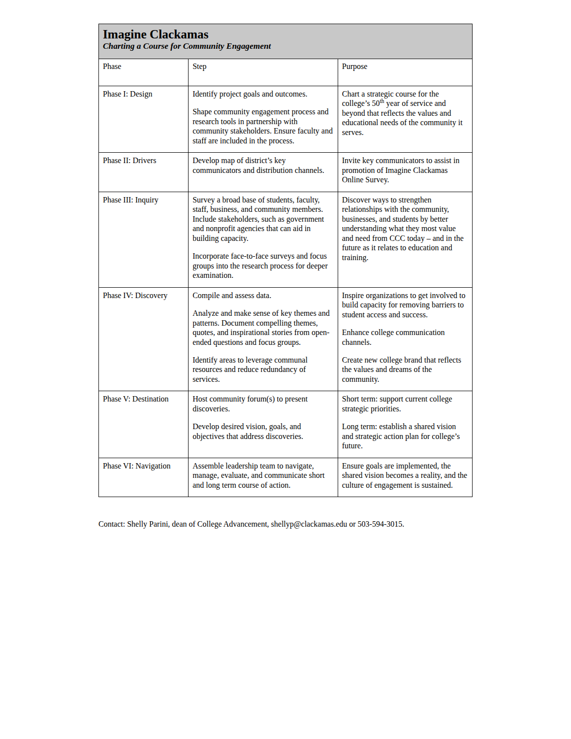| Imagine Clackamas Charting a Course for Community Engagement |
| Phase | Step | Purpose |
| Phase I: Design | Identify project goals and outcomes. Shape community engagement process and research tools in partnership with community stakeholders. Ensure faculty and staff are included in the process. | Chart a strategic course for the college’s 50 th year of service and beyond that reflects the values and educational needs of the community it serves. |
| Phase II: Drivers | Develop map of district’s key communicators and distribution channels. | Invite key communicators to assist in promotion of Imagine Clackamas Online Survey. |
| Phase III: Inquiry | Survey a broad base of students, faculty, staff, business, and community members. Include stakeholders, such as government and nonprofit agencies that can aid in building capacity. Incorporate face-to-face surveys and focus groups into the research process for deeper examination. | Discover ways to strengthen relationships with the community, businesses, and students by better understanding what they most value and need from CCC today – and in the future as it relates to education and training. |
| Phase IV: Discovery | Compile and assess data. Analyze and make sense of key themes and patterns. Document compelling themes, quotes, and inspirational stories from open-ended questions and focus groups. Identify areas to leverage communal resources and reduce redundancy of services. | Inspire organizations to get involved to build capacity for removing barriers to student access and success. Enhance college communication channels. Create new college brand that reflects the values and dreams of the community. |
| Phase V: Destination | Host community forum(s) to present discoveries. Develop desired vision, goals, and objectives that address discoveries. | Short term: support current college strategic priorities. Long term: establish a shared vision and strategic action plan for college’s future. |
| Phase VI: Navigation | Assemble leadership team to navigate, manage, evaluate, and communicate short and long term course of action. | Ensure goals are implemented, the shared vision becomes a reality, and the culture of engagement is sustained. |
Contact: Shelly Parini, dean of College Advancement, shellyp@clackamas.edu or 503-594-3015.